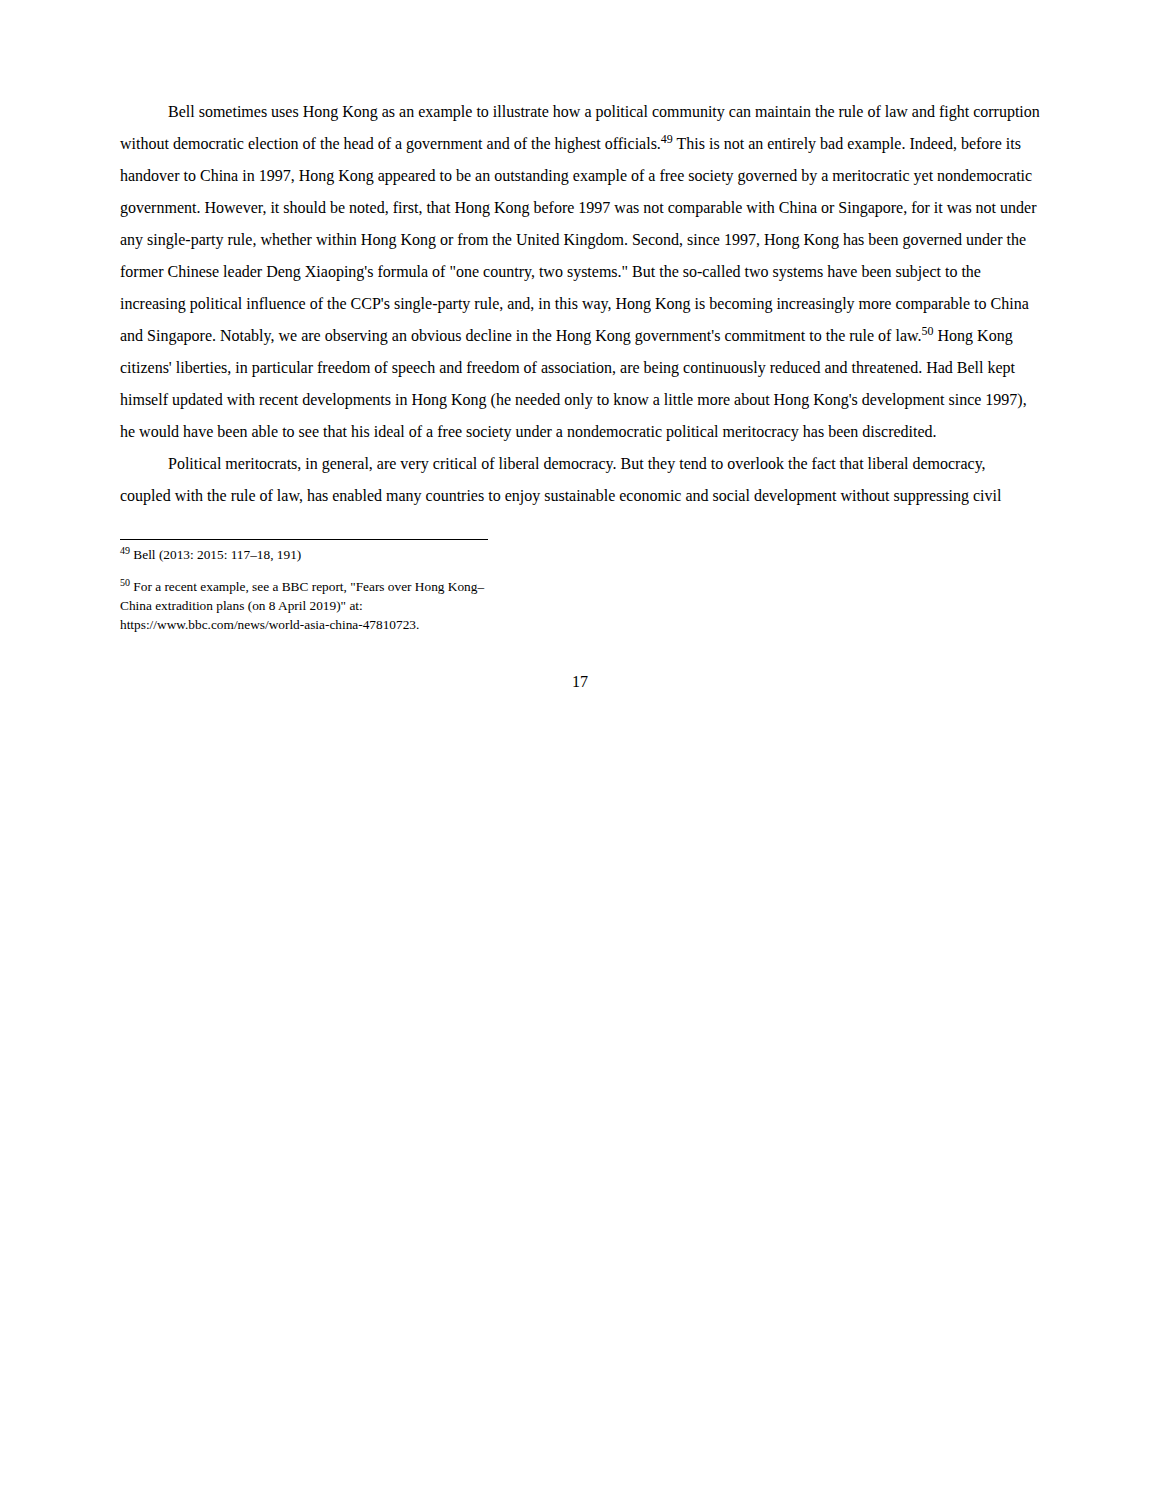Bell sometimes uses Hong Kong as an example to illustrate how a political community can maintain the rule of law and fight corruption without democratic election of the head of a government and of the highest officials.49 This is not an entirely bad example. Indeed, before its handover to China in 1997, Hong Kong appeared to be an outstanding example of a free society governed by a meritocratic yet nondemocratic government. However, it should be noted, first, that Hong Kong before 1997 was not comparable with China or Singapore, for it was not under any single-party rule, whether within Hong Kong or from the United Kingdom. Second, since 1997, Hong Kong has been governed under the former Chinese leader Deng Xiaoping's formula of "one country, two systems." But the so-called two systems have been subject to the increasing political influence of the CCP's single-party rule, and, in this way, Hong Kong is becoming increasingly more comparable to China and Singapore. Notably, we are observing an obvious decline in the Hong Kong government's commitment to the rule of law.50 Hong Kong citizens' liberties, in particular freedom of speech and freedom of association, are being continuously reduced and threatened. Had Bell kept himself updated with recent developments in Hong Kong (he needed only to know a little more about Hong Kong's development since 1997), he would have been able to see that his ideal of a free society under a nondemocratic political meritocracy has been discredited.
Political meritocrats, in general, are very critical of liberal democracy. But they tend to overlook the fact that liberal democracy, coupled with the rule of law, has enabled many countries to enjoy sustainable economic and social development without suppressing civil
49 Bell (2013: 2015: 117–18, 191)
50 For a recent example, see a BBC report, "Fears over Hong Kong–China extradition plans (on 8 April 2019)" at: https://www.bbc.com/news/world-asia-china-47810723.
17